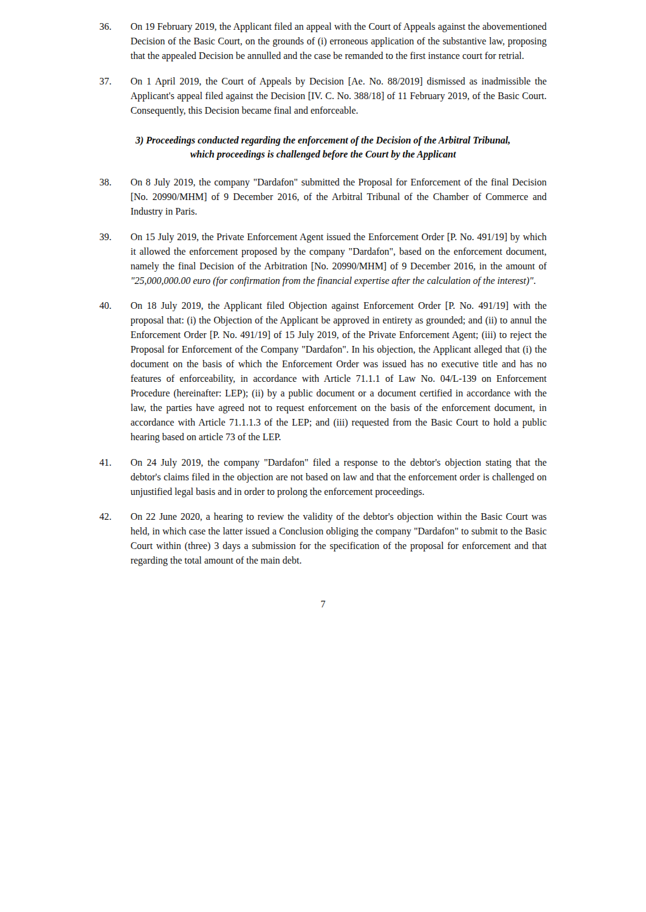36. On 19 February 2019, the Applicant filed an appeal with the Court of Appeals against the abovementioned Decision of the Basic Court, on the grounds of (i) erroneous application of the substantive law, proposing that the appealed Decision be annulled and the case be remanded to the first instance court for retrial.
37. On 1 April 2019, the Court of Appeals by Decision [Ae. No. 88/2019] dismissed as inadmissible the Applicant's appeal filed against the Decision [IV. C. No. 388/18] of 11 February 2019, of the Basic Court. Consequently, this Decision became final and enforceable.
3) Proceedings conducted regarding the enforcement of the Decision of the Arbitral Tribunal, which proceedings is challenged before the Court by the Applicant
38. On 8 July 2019, the company "Dardafon" submitted the Proposal for Enforcement of the final Decision [No. 20990/MHM] of 9 December 2016, of the Arbitral Tribunal of the Chamber of Commerce and Industry in Paris.
39. On 15 July 2019, the Private Enforcement Agent issued the Enforcement Order [P. No. 491/19] by which it allowed the enforcement proposed by the company "Dardafon", based on the enforcement document, namely the final Decision of the Arbitration [No. 20990/MHM] of 9 December 2016, in the amount of "25,000,000.00 euro (for confirmation from the financial expertise after the calculation of the interest)".
40. On 18 July 2019, the Applicant filed Objection against Enforcement Order [P. No. 491/19] with the proposal that: (i) the Objection of the Applicant be approved in entirety as grounded; and (ii) to annul the Enforcement Order [P. No. 491/19] of 15 July 2019, of the Private Enforcement Agent; (iii) to reject the Proposal for Enforcement of the Company "Dardafon". In his objection, the Applicant alleged that (i) the document on the basis of which the Enforcement Order was issued has no executive title and has no features of enforceability, in accordance with Article 71.1.1 of Law No. 04/L-139 on Enforcement Procedure (hereinafter: LEP); (ii) by a public document or a document certified in accordance with the law, the parties have agreed not to request enforcement on the basis of the enforcement document, in accordance with Article 71.1.1.3 of the LEP; and (iii) requested from the Basic Court to hold a public hearing based on article 73 of the LEP.
41. On 24 July 2019, the company "Dardafon" filed a response to the debtor's objection stating that the debtor's claims filed in the objection are not based on law and that the enforcement order is challenged on unjustified legal basis and in order to prolong the enforcement proceedings.
42. On 22 June 2020, a hearing to review the validity of the debtor's objection within the Basic Court was held, in which case the latter issued a Conclusion obliging the company "Dardafon" to submit to the Basic Court within (three) 3 days a submission for the specification of the proposal for enforcement and that regarding the total amount of the main debt.
7